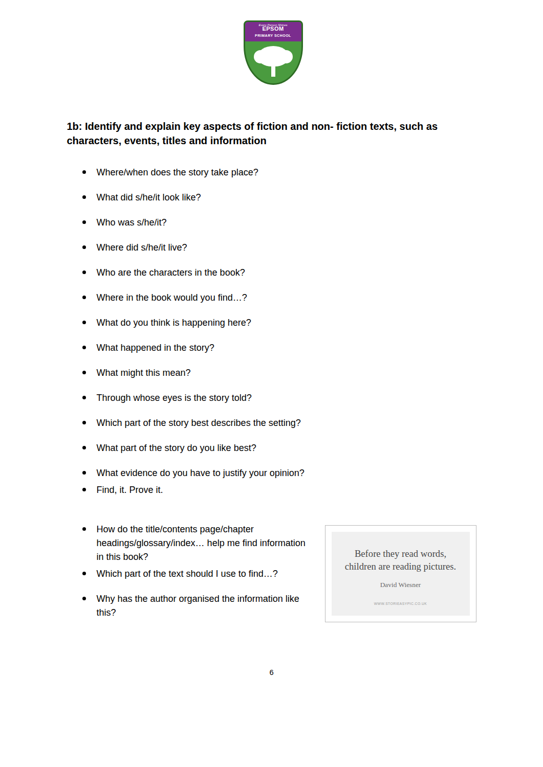Every Person Shines
EPSOM
PRIMARY SCHOOL
1b: Identify and explain key aspects of fiction and non- fiction texts, such as characters, events, titles and information
Where/when does the story take place?
What did s/he/it look like?
Who was s/he/it?
Where did s/he/it live?
Who are the characters in the book?
Where in the book would you find…?
What do you think is happening here?
What happened in the story?
What might this mean?
Through whose eyes is the story told?
Which part of the story best describes the setting?
What part of the story do you like best?
What evidence do you have to justify your opinion?
Find, it. Prove it.
How do the title/contents page/chapter headings/glossary/index… help me find information in this book?
Which part of the text should I use to find…?
Why has the author organised the information like this?
Before they read words, children are reading pictures.
David Wiesner
WWW.STORIEASYPIC.CO.UK
6